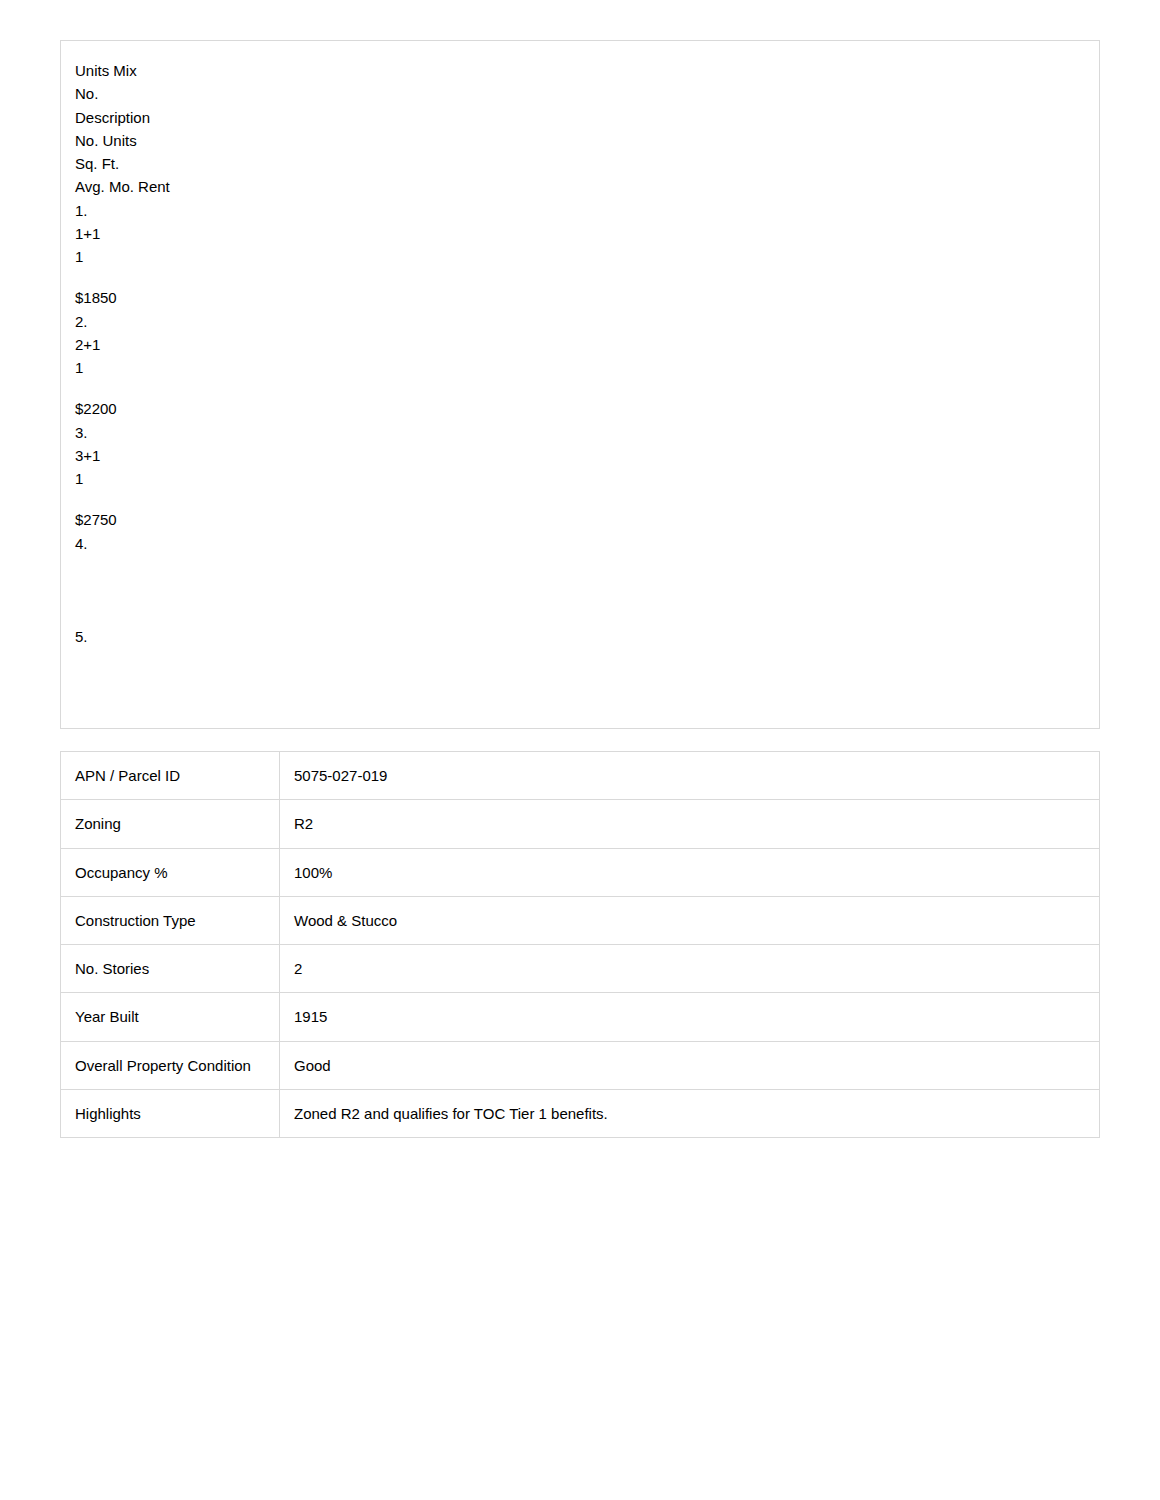Units Mix
No.
Description
No. Units
Sq. Ft.
Avg. Mo. Rent
1.
1+1
1
$1850
2.
2+1
1
$2200
3.
3+1
1
$2750
4.
5.
| APN / Parcel ID | 5075-027-019 |
| Zoning | R2 |
| Occupancy % | 100% |
| Construction Type | Wood & Stucco |
| No. Stories | 2 |
| Year Built | 1915 |
| Overall Property Condition | Good |
| Highlights | Zoned R2 and qualifies for TOC Tier 1 benefits. |